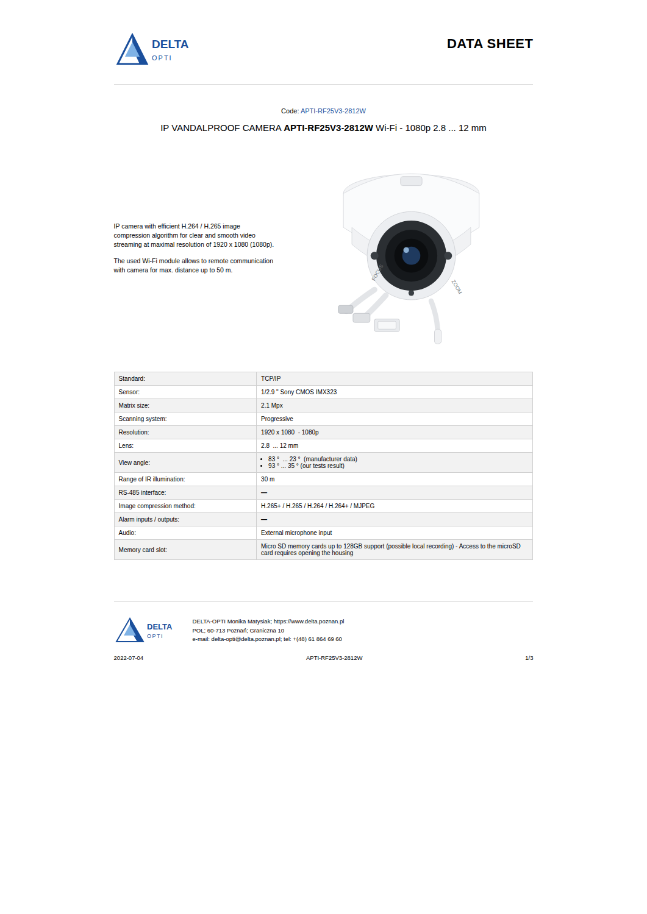DELTA OPTI
DATA SHEET
Code: APTI-RF25V3-2812W
IP VANDALPROOF CAMERA APTI-RF25V3-2812W Wi-Fi - 1080p 2.8 ... 12 mm
IP camera with efficient H.264 / H.265 image compression algorithm for clear and smooth video streaming at maximal resolution of 1920 x 1080 (1080p).
The used Wi-Fi module allows to remote communication with camera for max. distance up to 50 m.
FOCUS ZOOM
| Standard: | TCP/IP |
| Sensor: | 1/2.9 " Sony CMOS IMX323 |
| Matrix size: | 2.1 Mpx |
| Scanning system: | Progressive |
| Resolution: | 1920 x 1080 - 1080p |
| Lens: | 2.8 ... 12 mm |
| View angle: | 83 ° ... 23 ° (manufacturer data) 93 ° ... 35 ° (our tests result) |
| Range of IR illumination: | 30 m |
| RS-485 interface: | — |
| Image compression method: | H.265+ / H.265 / H.264 / H.264+ / MJPEG |
| Alarm inputs / outputs: | — |
| Audio: | External microphone input |
| Memory card slot: | Micro SD memory cards up to 128GB support (possible local recording) - Access to the microSD card requires opening the housing |
DELTA OPTI
DELTA-OPTI Monika Matysiak; https://www.delta.poznan.pl
POL; 60-713 Poznań; Graniczna 10
e-mail: delta-opti@delta.poznan.pl; tel: +(48) 61 864 69 60
2022-07-04
APTI-RF25V3-2812W
1/3